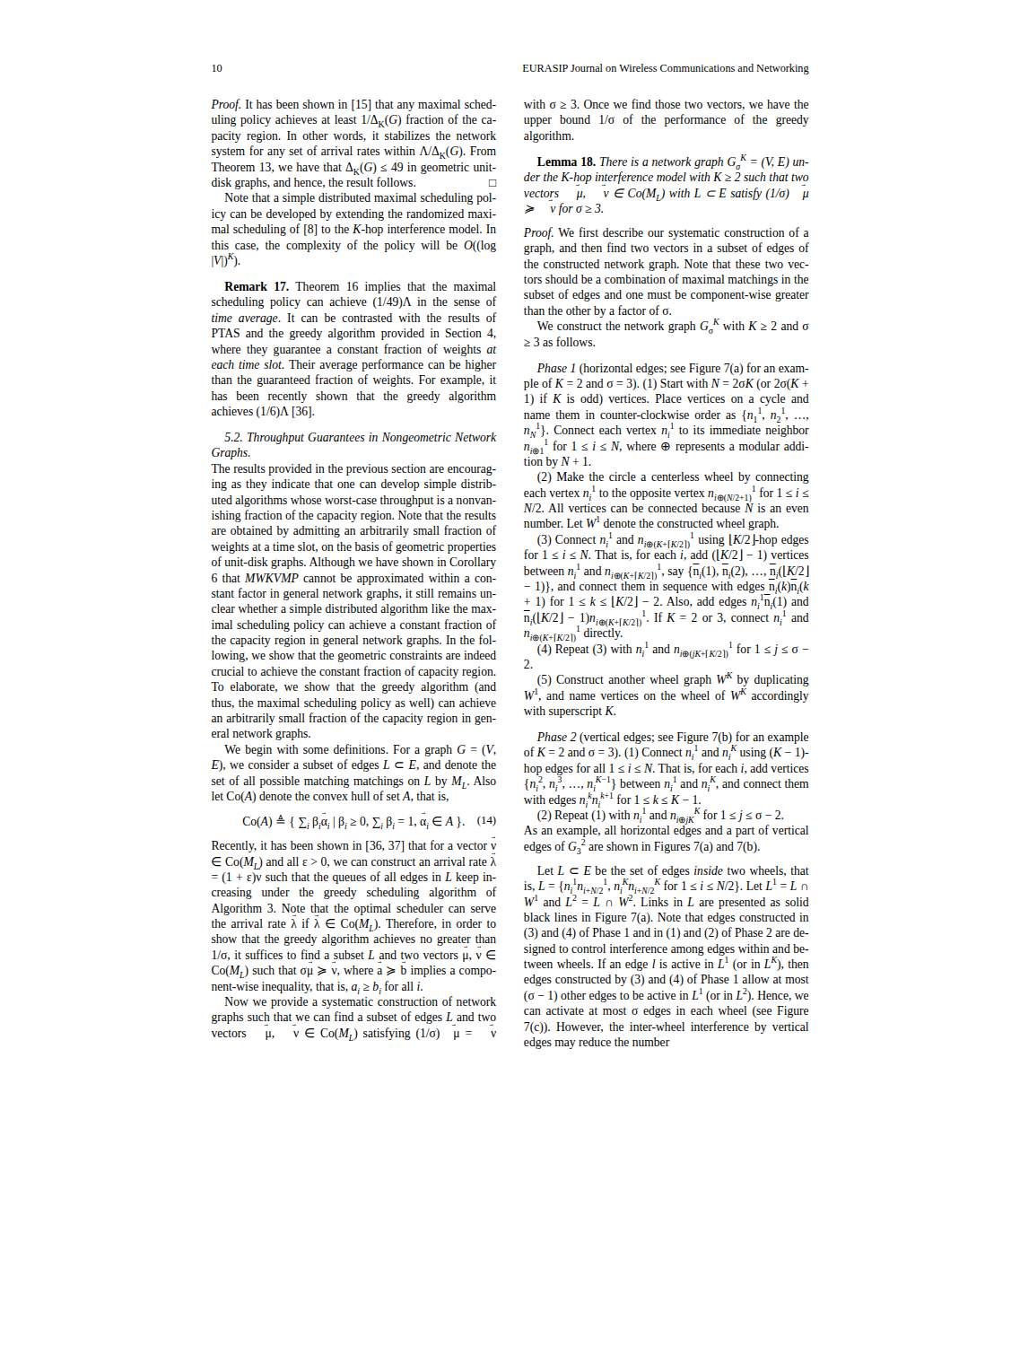10 EURASIP Journal on Wireless Communications and Networking
Proof. It has been shown in [15] that any maximal scheduling policy achieves at least 1/ΔK(G) fraction of the capacity region. In other words, it stabilizes the network system for any set of arrival rates within Λ/ΔK(G). From Theorem 13, we have that ΔK(G) ≤ 49 in geometric unit-disk graphs, and hence, the result follows. □
Note that a simple distributed maximal scheduling policy can be developed by extending the randomized maximal scheduling of [8] to the K-hop interference model. In this case, the complexity of the policy will be O((log |V|)K).
Remark 17. Theorem 16 implies that the maximal scheduling policy can achieve (1/49)Λ in the sense of time average. It can be contrasted with the results of PTAS and the greedy algorithm provided in Section 4, where they guarantee a constant fraction of weights at each time slot. Their average performance can be higher than the guaranteed fraction of weights. For example, it has been recently shown that the greedy algorithm achieves (1/6)Λ [36].
5.2. Throughput Guarantees in Nongeometric Network Graphs.
The results provided in the previous section are encouraging as they indicate that one can develop simple distributed algorithms whose worst-case throughput is a nonvanishing fraction of the capacity region. Note that the results are obtained by admitting an arbitrarily small fraction of weights at a time slot, on the basis of geometric properties of unit-disk graphs. Although we have shown in Corollary 6 that MWKVMP cannot be approximated within a constant factor in general network graphs, it still remains unclear whether a simple distributed algorithm like the maximal scheduling policy can achieve a constant fraction of the capacity region in general network graphs. In the following, we show that the geometric constraints are indeed crucial to achieve the constant fraction of capacity region. To elaborate, we show that the greedy algorithm (and thus, the maximal scheduling policy as well) can achieve an arbitrarily small fraction of the capacity region in general network graphs.
We begin with some definitions. For a graph G = (V, E), we consider a subset of edges L ⊂ E, and denote the set of all possible matching matchings on L by ML. Also let Co(A) denote the convex hull of set A, that is,
Co(A) ≜ { ∑i βiαi | βi ≥ 0, ∑i βi = 1, αi ∈ A }. (14)
Recently, it has been shown in [36, 37] that for a vector ν ∈ Co(ML) and all ε > 0, we can construct an arrival rate λ = (1 + ε)ν such that the queues of all edges in L keep increasing under the greedy scheduling algorithm of Algorithm 3. Note that the optimal scheduler can serve the arrival rate λ if λ ∈ Co(ML). Therefore, in order to show that the greedy algorithm achieves no greater than 1/σ, it suffices to find a subset L and two vectors μ, ν ∈ Co(ML) such that σμ ≽ ν, where a ≽ b implies a component-wise inequality, that is, ai ≥ bi for all i.
Now we provide a systematic construction of network graphs such that we can find a subset of edges L and two vectors μ, ν ∈ Co(ML) satisfying (1/σ)μ = ν with σ ≥ 3. Once we find those two vectors, we have the upper bound 1/σ of the performance of the greedy algorithm.
Lemma 18. There is a network graph GσK = (V, E) under the K-hop interference model with K ≥ 2 such that two vectors μ, ν ∈ Co(ML) with L ⊂ E satisfy (1/σ)μ ≽ ν for σ ≥ 3.
Proof. We first describe our systematic construction of a graph, and then find two vectors in a subset of edges of the constructed network graph. Note that these two vectors should be a combination of maximal matchings in the subset of edges and one must be component-wise greater than the other by a factor of σ.
We construct the network graph GσK with K ≥ 2 and σ ≥ 3 as follows.
Phase 1 (horizontal edges; see Figure 7(a) for an example of K = 2 and σ = 3). (1) Start with N = 2σK (or 2σ(K + 1) if K is odd) vertices. Place vertices on a cycle and name them in counter-clockwise order as {n11, n21, …, nN1}. Connect each vertex ni1 to its immediate neighbor ni⊕11 for 1 ≤ i ≤ N, where ⊕ represents a modular addition by N + 1.
(2) Make the circle a centerless wheel by connecting each vertex ni1 to the opposite vertex ni⊕(N/2+1)1 for 1 ≤ i ≤ N/2. All vertices can be connected because N is an even number. Let W1 denote the constructed wheel graph.
(3) Connect ni1 and ni⊕(K+⌈K/2⌉)1 using ⌊K/2⌋-hop edges for 1 ≤ i ≤ N. That is, for each i, add (⌊K/2⌋ − 1) vertices between ni1 and ni⊕(K+⌈K/2⌉)1, say {ni(1), ni(2), …, ni(⌊K/2⌋ − 1)}, and connect them in sequence with edges ni(k)ni(k + 1) for 1 ≤ k ≤ ⌊K/2⌋ − 2. Also, add edges ni1ni(1) and ni(⌊K/2⌋ − 1)ni⊕(K+⌈K/2⌉)1. If K = 2 or 3, connect ni1 and ni⊕(K+⌈K/2⌉)1 directly.
(4) Repeat (3) with ni1 and ni⊕(jK+⌈K/2⌉)1 for 1 ≤ j ≤ σ − 2.
(5) Construct another wheel graph WK by duplicating W1, and name vertices on the wheel of WK accordingly with superscript K.
Phase 2 (vertical edges; see Figure 7(b) for an example of K = 2 and σ = 3). (1) Connect ni1 and niK using (K − 1)-hop edges for all 1 ≤ i ≤ N. That is, for each i, add vertices {ni2, ni3, …, niK−1} between ni1 and niK, and connect them with edges niknik+1 for 1 ≤ k ≤ K − 1.
(2) Repeat (1) with ni1 and ni⊕jKK for 1 ≤ j ≤ σ − 2.
As an example, all horizontal edges and a part of vertical edges of G32 are shown in Figures 7(a) and 7(b).
Let L ⊂ E be the set of edges inside two wheels, that is, L = {ni1ni+N/21, niKni+N/2K for 1 ≤ i ≤ N/2}. Let L1 = L ∩ W1 and L2 = L ∩ W2. Links in L are presented as solid black lines in Figure 7(a). Note that edges constructed in (3) and (4) of Phase 1 and in (1) and (2) of Phase 2 are designed to control interference among edges within and between wheels. If an edge l is active in L1 (or in LK), then edges constructed by (3) and (4) of Phase 1 allow at most (σ − 1) other edges to be active in L1 (or in L2). Hence, we can activate at most σ edges in each wheel (see Figure 7(c)). However, the inter-wheel interference by vertical edges may reduce the number